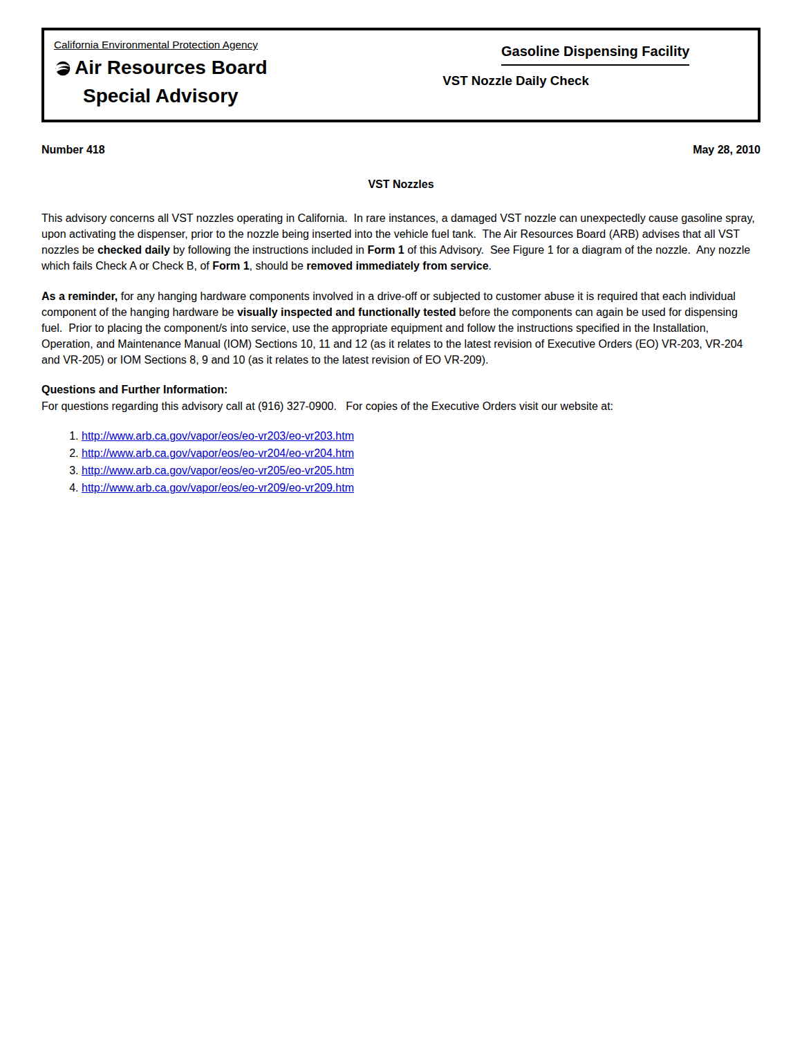California Environmental Protection Agency
Air Resources Board
Special Advisory
Gasoline Dispensing Facility
VST Nozzle Daily Check
Number 418 May 28, 2010
VST Nozzles
This advisory concerns all VST nozzles operating in California. In rare instances, a damaged VST nozzle can unexpectedly cause gasoline spray, upon activating the dispenser, prior to the nozzle being inserted into the vehicle fuel tank. The Air Resources Board (ARB) advises that all VST nozzles be checked daily by following the instructions included in Form 1 of this Advisory. See Figure 1 for a diagram of the nozzle. Any nozzle which fails Check A or Check B, of Form 1, should be removed immediately from service.
As a reminder, for any hanging hardware components involved in a drive-off or subjected to customer abuse it is required that each individual component of the hanging hardware be visually inspected and functionally tested before the components can again be used for dispensing fuel. Prior to placing the component/s into service, use the appropriate equipment and follow the instructions specified in the Installation, Operation, and Maintenance Manual (IOM) Sections 10, 11 and 12 (as it relates to the latest revision of Executive Orders (EO) VR-203, VR-204 and VR-205) or IOM Sections 8, 9 and 10 (as it relates to the latest revision of EO VR-209).
Questions and Further Information:
For questions regarding this advisory call at (916) 327-0900. For copies of the Executive Orders visit our website at:
http://www.arb.ca.gov/vapor/eos/eo-vr203/eo-vr203.htm
http://www.arb.ca.gov/vapor/eos/eo-vr204/eo-vr204.htm
http://www.arb.ca.gov/vapor/eos/eo-vr205/eo-vr205.htm
http://www.arb.ca.gov/vapor/eos/eo-vr209/eo-vr209.htm